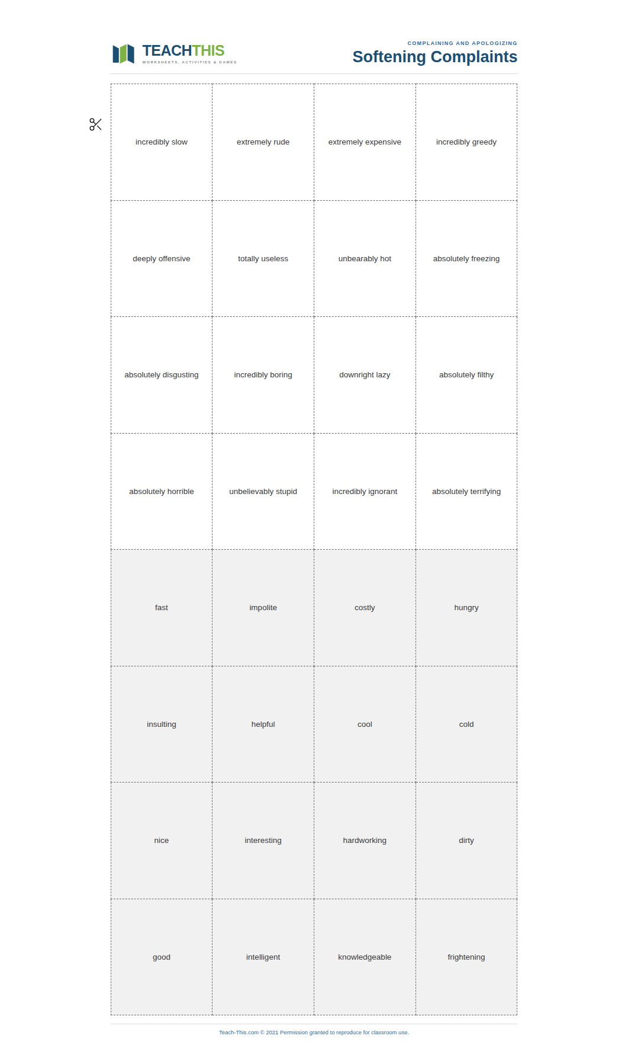TEACH THIS
WORKSHEETS, ACTIVITIES & GAMES
Complaining and Apologizing
Softening Complaints
| incredibly slow | extremely rude | extremely expensive | incredibly greedy |
| deeply offensive | totally useless | unbearably hot | absolutely freezing |
| absolutely disgusting | incredibly boring | downright lazy | absolutely filthy |
| absolutely horrible | unbelievably stupid | incredibly ignorant | absolutely terrifying |
| fast | impolite | costly | hungry |
| insulting | helpful | cool | cold |
| nice | interesting | hardworking | dirty |
| good | intelligent | knowledgeable | frightening |
Teach-This.com © 2021 Permission granted to reproduce for classroom use.